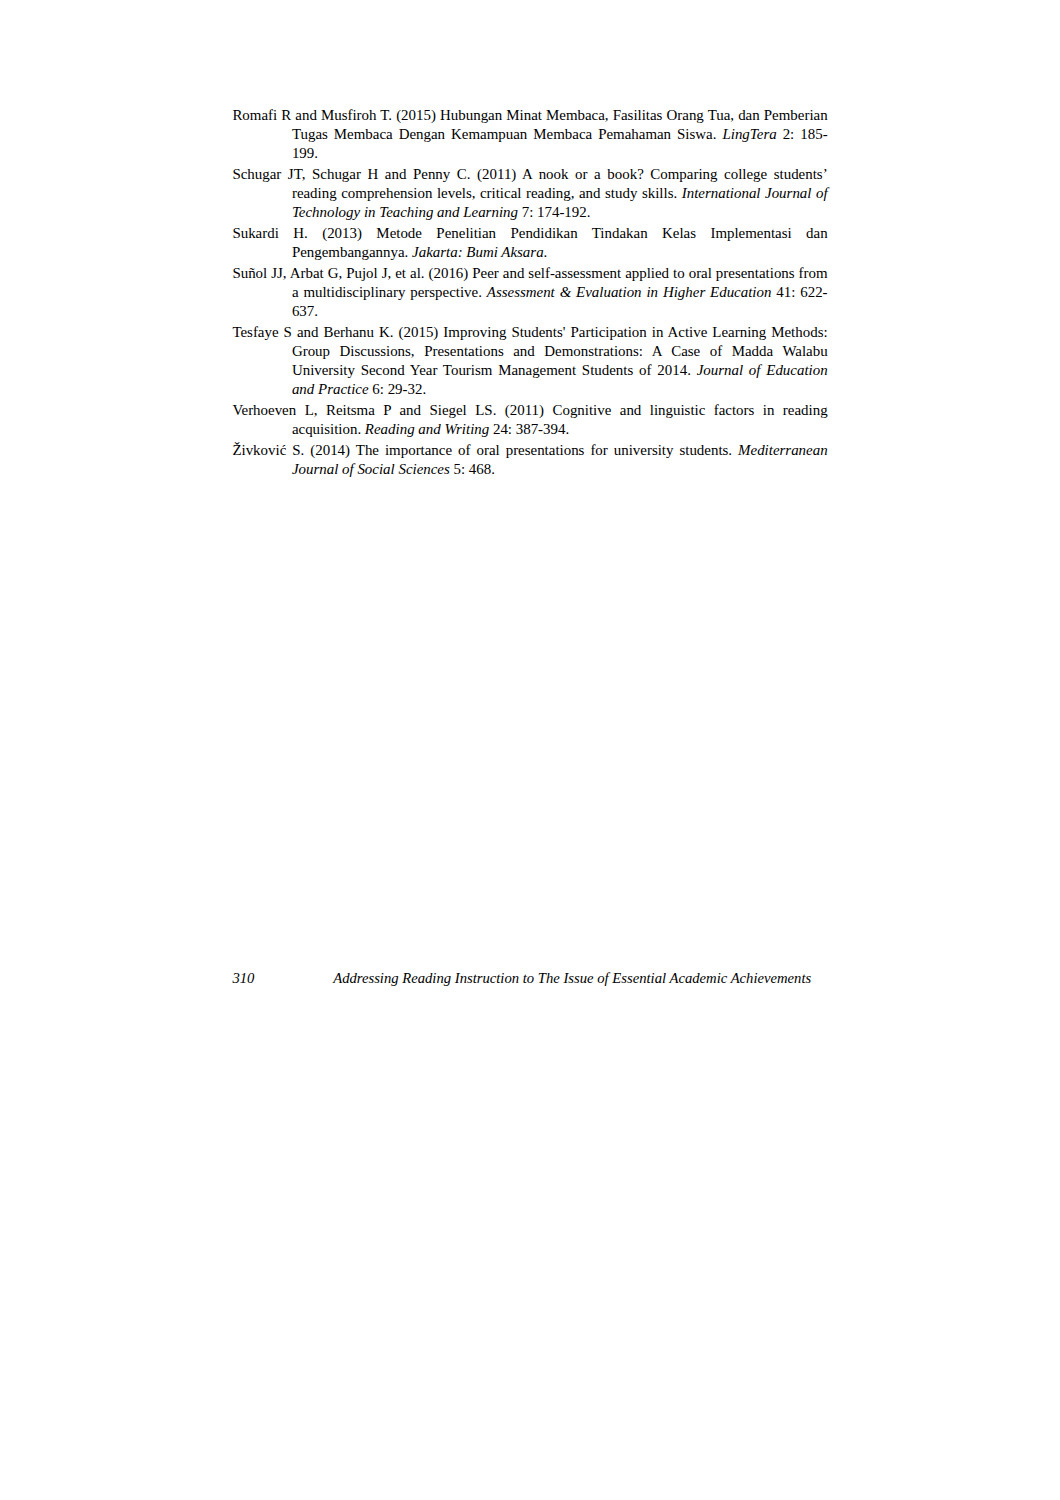Romafi R and Musfiroh T. (2015) Hubungan Minat Membaca, Fasilitas Orang Tua, dan Pemberian Tugas Membaca Dengan Kemampuan Membaca Pemahaman Siswa. LingTera 2: 185-199.
Schugar JT, Schugar H and Penny C. (2011) A nook or a book? Comparing college students’ reading comprehension levels, critical reading, and study skills. International Journal of Technology in Teaching and Learning 7: 174-192.
Sukardi H. (2013) Metode Penelitian Pendidikan Tindakan Kelas Implementasi dan Pengembangannya. Jakarta: Bumi Aksara.
Suñol JJ, Arbat G, Pujol J, et al. (2016) Peer and self-assessment applied to oral presentations from a multidisciplinary perspective. Assessment & Evaluation in Higher Education 41: 622-637.
Tesfaye S and Berhanu K. (2015) Improving Students' Participation in Active Learning Methods: Group Discussions, Presentations and Demonstrations: A Case of Madda Walabu University Second Year Tourism Management Students of 2014. Journal of Education and Practice 6: 29-32.
Verhoeven L, Reitsma P and Siegel LS. (2011) Cognitive and linguistic factors in reading acquisition. Reading and Writing 24: 387-394.
Živković S. (2014) The importance of oral presentations for university students. Mediterranean Journal of Social Sciences 5: 468.
310
Addressing Reading Instruction to The Issue of Essential Academic Achievements